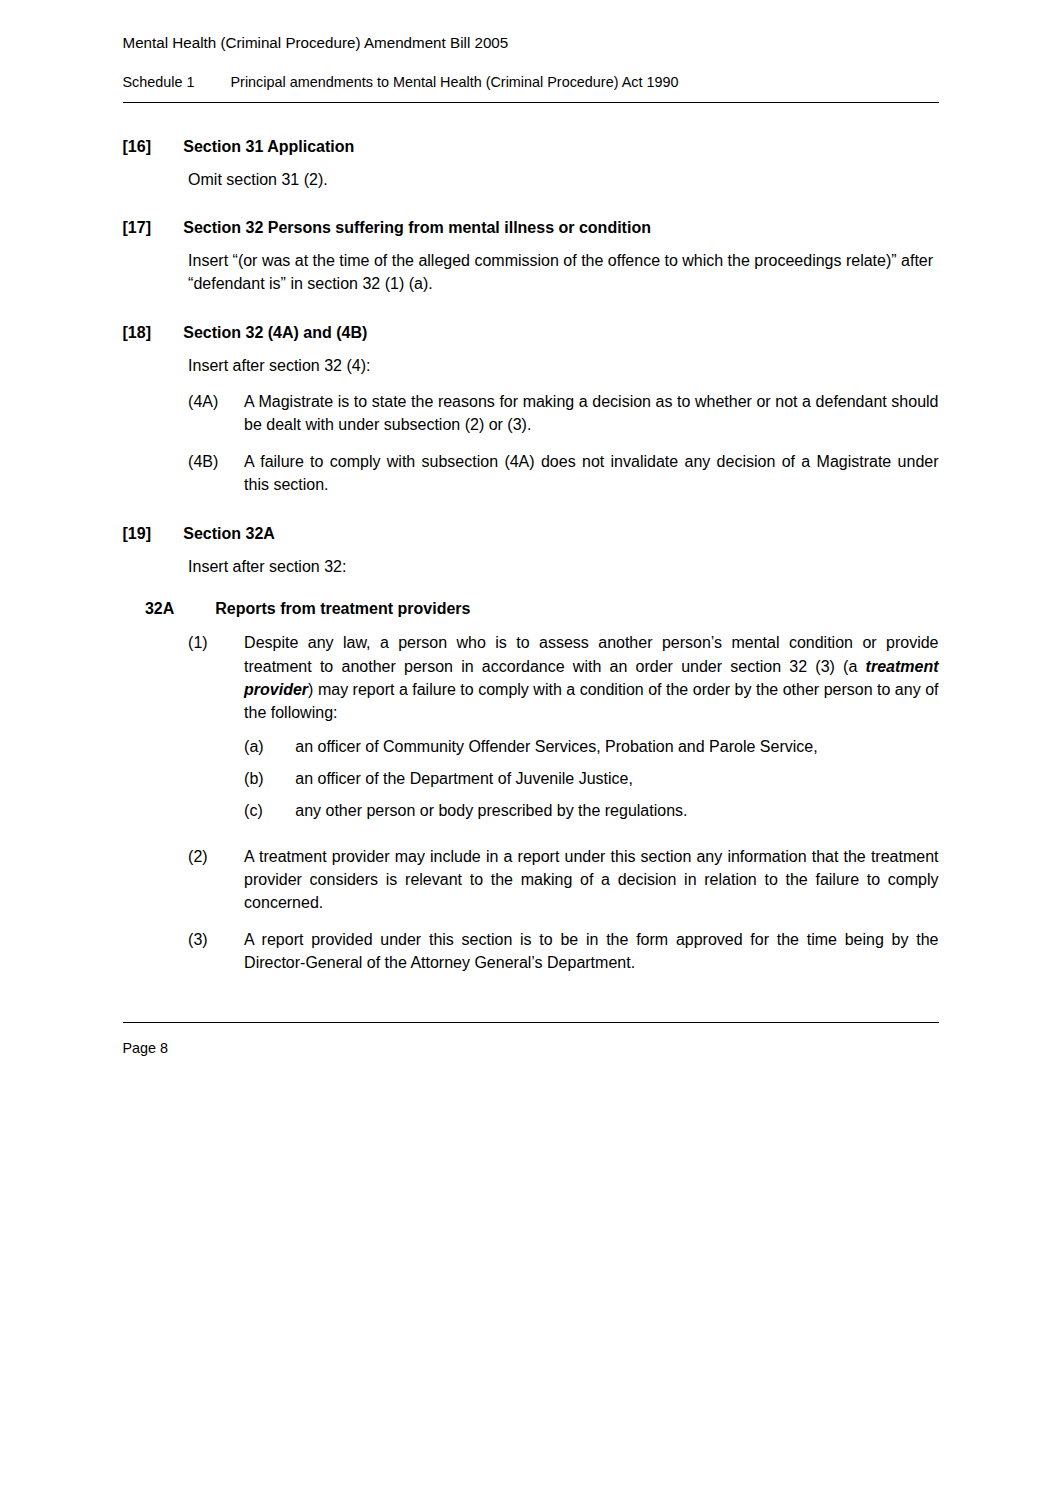Mental Health (Criminal Procedure) Amendment Bill 2005
Schedule 1 Principal amendments to Mental Health (Criminal Procedure) Act 1990
[16] Section 31 Application
Omit section 31 (2).
[17] Section 32 Persons suffering from mental illness or condition
Insert “(or was at the time of the alleged commission of the offence to which the proceedings relate)” after “defendant is” in section 32 (1) (a).
[18] Section 32 (4A) and (4B)
Insert after section 32 (4):
(4A) A Magistrate is to state the reasons for making a decision as to whether or not a defendant should be dealt with under subsection (2) or (3).
(4B) A failure to comply with subsection (4A) does not invalidate any decision of a Magistrate under this section.
[19] Section 32A
Insert after section 32:
32A Reports from treatment providers
(1) Despite any law, a person who is to assess another person’s mental condition or provide treatment to another person in accordance with an order under section 32 (3) (a treatment provider) may report a failure to comply with a condition of the order by the other person to any of the following:
(a) an officer of Community Offender Services, Probation and Parole Service,
(b) an officer of the Department of Juvenile Justice,
(c) any other person or body prescribed by the regulations.
(2) A treatment provider may include in a report under this section any information that the treatment provider considers is relevant to the making of a decision in relation to the failure to comply concerned.
(3) A report provided under this section is to be in the form approved for the time being by the Director-General of the Attorney General’s Department.
Page 8